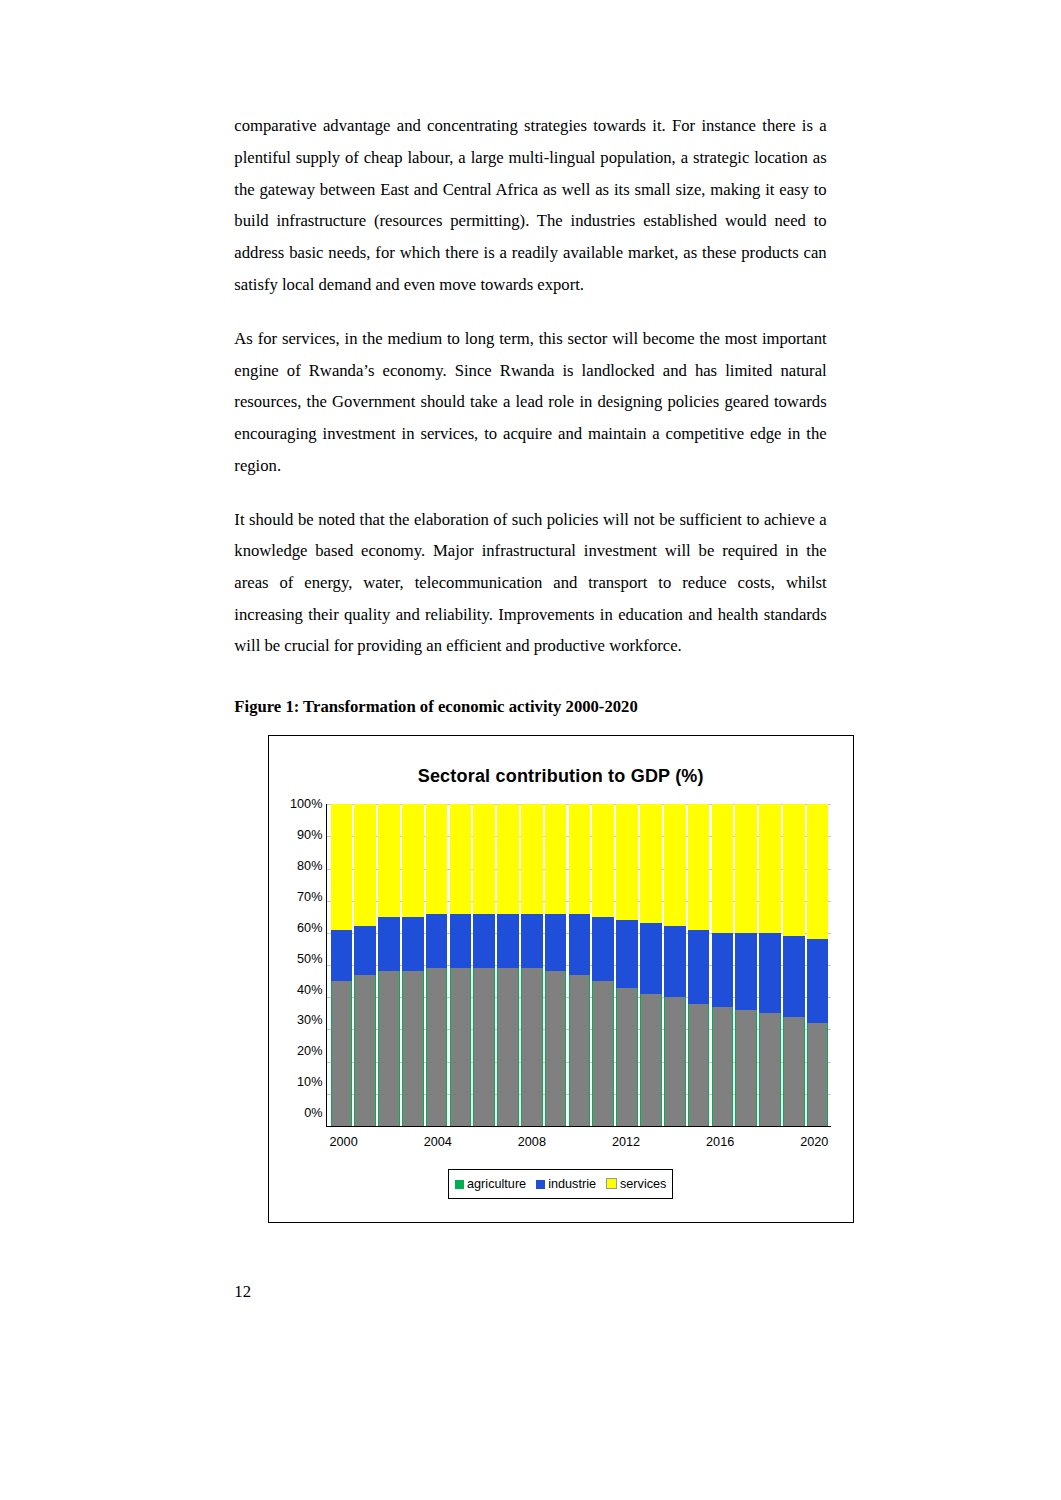comparative advantage and concentrating strategies towards it. For instance there is a plentiful supply of cheap labour, a large multi-lingual population, a strategic location as the gateway between East and Central Africa as well as its small size, making it easy to build infrastructure (resources permitting). The industries established would need to address basic needs, for which there is a readily available market, as these products can satisfy local demand and even move towards export.
As for services, in the medium to long term, this sector will become the most important engine of Rwanda’s economy. Since Rwanda is landlocked and has limited natural resources, the Government should take a lead role in designing policies geared towards encouraging investment in services, to acquire and maintain a competitive edge in the region.
It should be noted that the elaboration of such policies will not be sufficient to achieve a knowledge based economy. Major infrastructural investment will be required in the areas of energy, water, telecommunication and transport to reduce costs, whilst increasing their quality and reliability. Improvements in education and health standards will be crucial for providing an efficient and productive workforce.
Figure 1: Transformation of economic activity 2000-2020
Sectoral contribution to GDP (%)
100% 90% 80% 70% 60% 50% 40% 30% 20% 10% 0%
2000 2004 2008 2012 2016 2020
agriculture industrie services
12